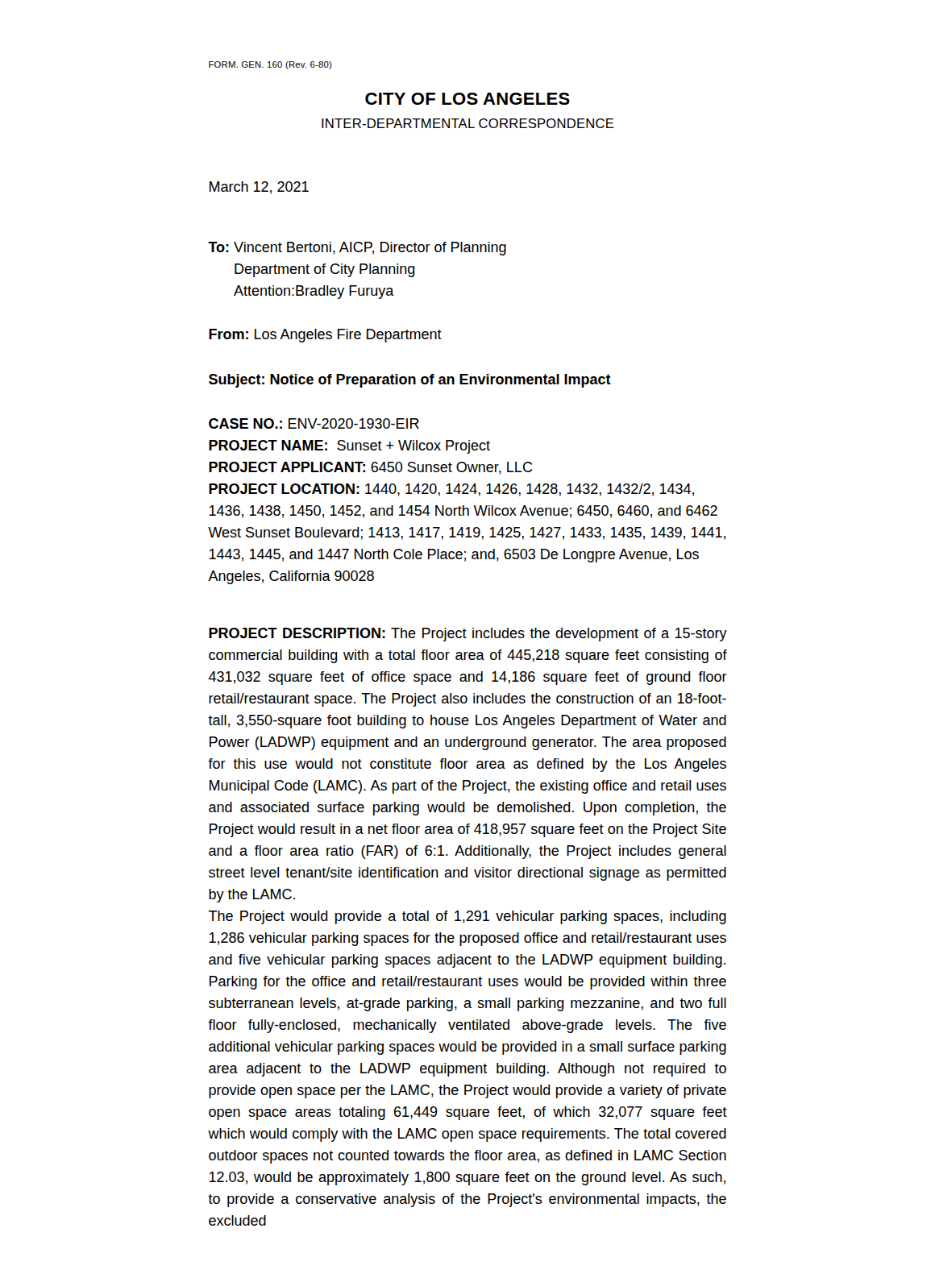FORM. GEN. 160 (Rev. 6-80)
CITY OF LOS ANGELES
INTER-DEPARTMENTAL CORRESPONDENCE
March 12, 2021
To: Vincent Bertoni, AICP, Director of Planning
Department of City Planning
Attention:Bradley Furuya
From: Los Angeles Fire Department
Subject: Notice of Preparation of an Environmental Impact
CASE NO.: ENV-2020-1930-EIR
PROJECT NAME: Sunset + Wilcox Project
PROJECT APPLICANT: 6450 Sunset Owner, LLC
PROJECT LOCATION: 1440, 1420, 1424, 1426, 1428, 1432, 1432/2, 1434, 1436, 1438, 1450, 1452, and 1454 North Wilcox Avenue; 6450, 6460, and 6462 West Sunset Boulevard; 1413, 1417, 1419, 1425, 1427, 1433, 1435, 1439, 1441, 1443, 1445, and 1447 North Cole Place; and, 6503 De Longpre Avenue, Los Angeles, California 90028
PROJECT DESCRIPTION: The Project includes the development of a 15-story commercial building with a total floor area of 445,218 square feet consisting of 431,032 square feet of office space and 14,186 square feet of ground floor retail/restaurant space. The Project also includes the construction of an 18-foot-tall, 3,550-square foot building to house Los Angeles Department of Water and Power (LADWP) equipment and an underground generator. The area proposed for this use would not constitute floor area as defined by the Los Angeles Municipal Code (LAMC). As part of the Project, the existing office and retail uses and associated surface parking would be demolished. Upon completion, the Project would result in a net floor area of 418,957 square feet on the Project Site and a floor area ratio (FAR) of 6:1. Additionally, the Project includes general street level tenant/site identification and visitor directional signage as permitted by the LAMC.
The Project would provide a total of 1,291 vehicular parking spaces, including 1,286 vehicular parking spaces for the proposed office and retail/restaurant uses and five vehicular parking spaces adjacent to the LADWP equipment building. Parking for the office and retail/restaurant uses would be provided within three subterranean levels, at-grade parking, a small parking mezzanine, and two full floor fully-enclosed, mechanically ventilated above-grade levels. The five additional vehicular parking spaces would be provided in a small surface parking area adjacent to the LADWP equipment building. Although not required to provide open space per the LAMC, the Project would provide a variety of private open space areas totaling 61,449 square feet, of which 32,077 square feet which would comply with the LAMC open space requirements. The total covered outdoor spaces not counted towards the floor area, as defined in LAMC Section 12.03, would be approximately 1,800 square feet on the ground level. As such, to provide a conservative analysis of the Project's environmental impacts, the excluded